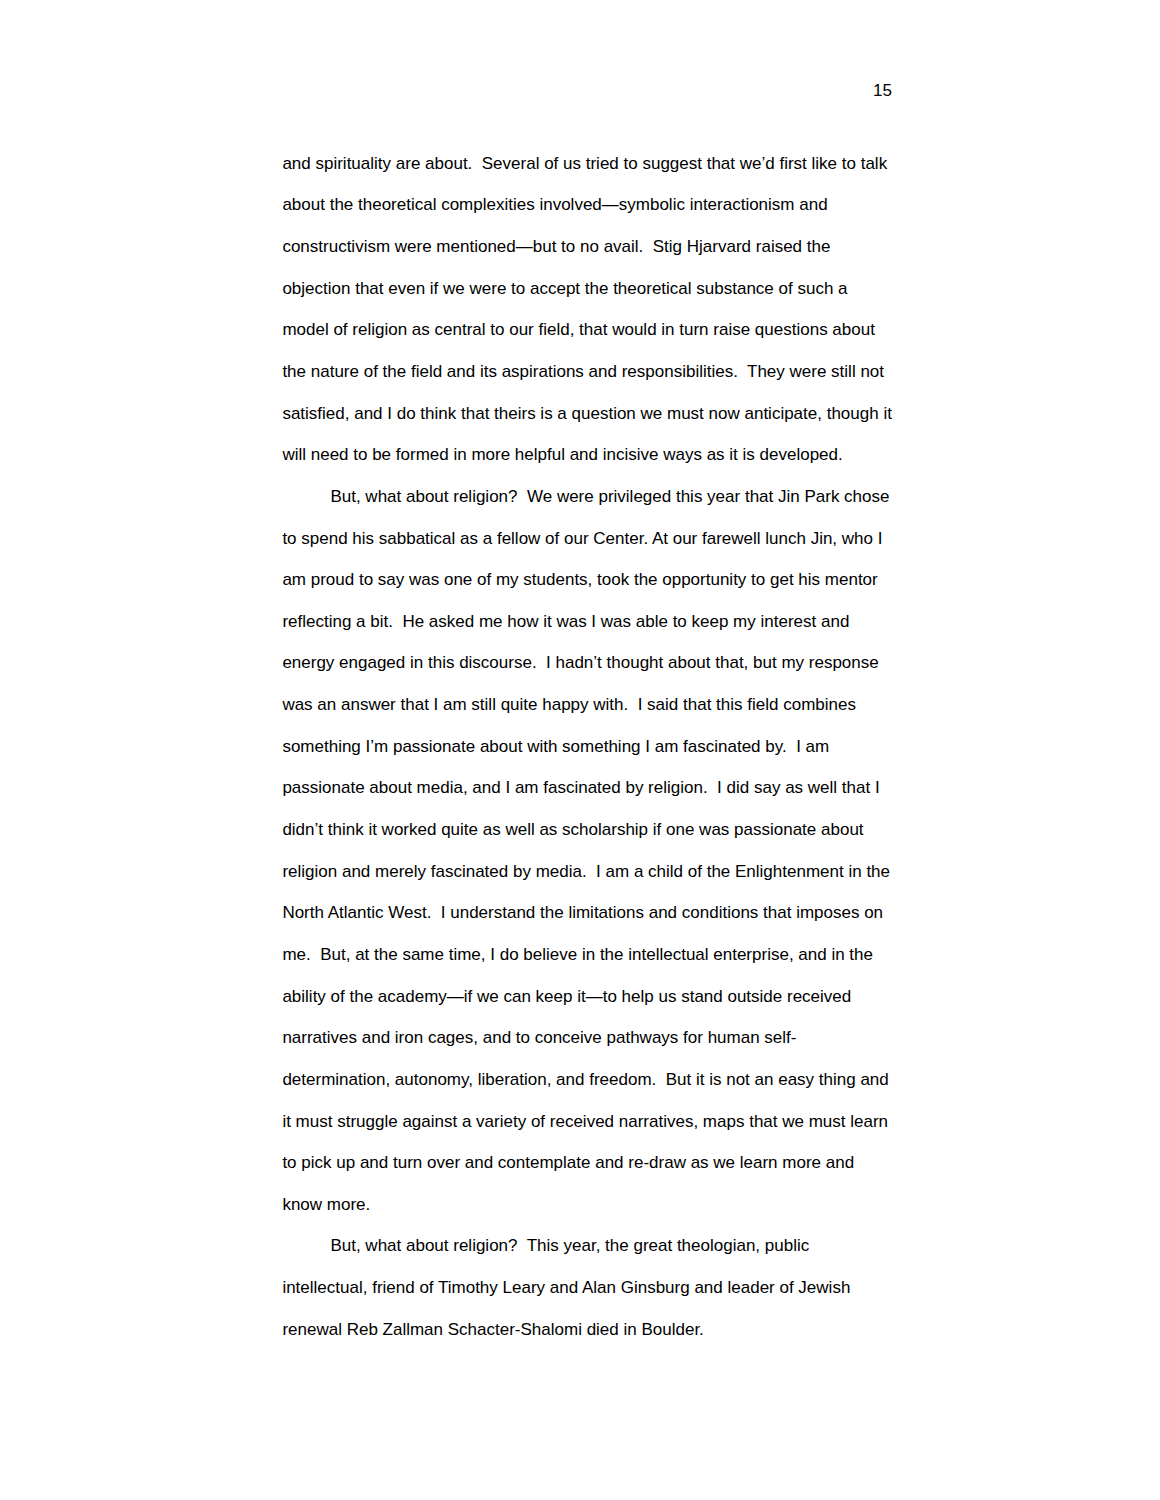15
and spirituality are about. Several of us tried to suggest that we’d first like to talk about the theoretical complexities involved—symbolic interactionism and constructivism were mentioned—but to no avail. Stig Hjarvard raised the objection that even if we were to accept the theoretical substance of such a model of religion as central to our field, that would in turn raise questions about the nature of the field and its aspirations and responsibilities. They were still not satisfied, and I do think that theirs is a question we must now anticipate, though it will need to be formed in more helpful and incisive ways as it is developed.
But, what about religion? We were privileged this year that Jin Park chose to spend his sabbatical as a fellow of our Center. At our farewell lunch Jin, who I am proud to say was one of my students, took the opportunity to get his mentor reflecting a bit. He asked me how it was I was able to keep my interest and energy engaged in this discourse. I hadn’t thought about that, but my response was an answer that I am still quite happy with. I said that this field combines something I’m passionate about with something I am fascinated by. I am passionate about media, and I am fascinated by religion. I did say as well that I didn’t think it worked quite as well as scholarship if one was passionate about religion and merely fascinated by media. I am a child of the Enlightenment in the North Atlantic West. I understand the limitations and conditions that imposes on me. But, at the same time, I do believe in the intellectual enterprise, and in the ability of the academy—if we can keep it—to help us stand outside received narratives and iron cages, and to conceive pathways for human self-determination, autonomy, liberation, and freedom. But it is not an easy thing and it must struggle against a variety of received narratives, maps that we must learn to pick up and turn over and contemplate and re-draw as we learn more and know more.
But, what about religion? This year, the great theologian, public intellectual, friend of Timothy Leary and Alan Ginsburg and leader of Jewish renewal Reb Zallman Schacter-Shalomi died in Boulder.